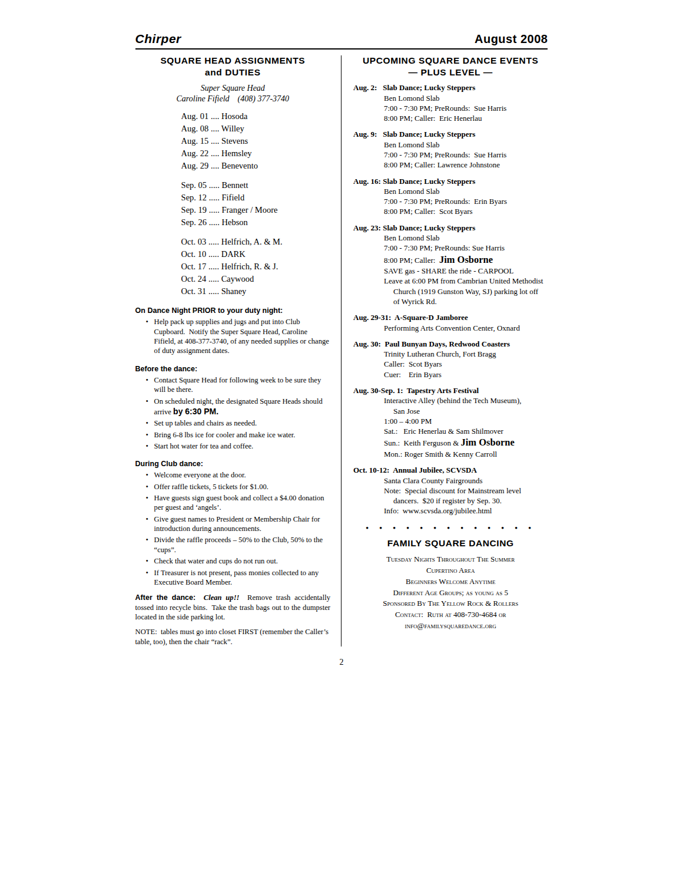Chirper
August 2008
SQUARE HEAD ASSIGNMENTS
and DUTIES
Super Square Head Caroline Fifield (408) 377-3740
Aug. 01 .... Hosoda
Aug. 08 .... Willey
Aug. 15 .... Stevens
Aug. 22 .... Hemsley
Aug. 29 .... Benevento
Sep. 05 ..... Bennett
Sep. 12 ..... Fifield
Sep. 19 ..... Franger / Moore
Sep. 26 ..... Hebson
Oct. 03 ..... Helfrich, A. & M.
Oct. 10 ..... DARK
Oct. 17 ..... Helfrich, R. & J.
Oct. 24 ..... Caywood
Oct. 31 ..... Shaney
On Dance Night PRIOR to your duty night:
Help pack up supplies and jugs and put into Club Cupboard. Notify the Super Square Head, Caroline Fifield, at 408-377-3740, of any needed supplies or change of duty assignment dates.
Before the dance:
Contact Square Head for following week to be sure they will be there.
On scheduled night, the designated Square Heads should arrive by 6:30 PM.
Set up tables and chairs as needed.
Bring 6-8 lbs ice for cooler and make ice water.
Start hot water for tea and coffee.
During Club dance:
Welcome everyone at the door.
Offer raffle tickets, 5 tickets for $1.00.
Have guests sign guest book and collect a $4.00 donation per guest and ‘angels’.
Give guest names to President or Membership Chair for introduction during announcements.
Divide the raffle proceeds – 50% to the Club, 50% to the “cups”.
Check that water and cups do not run out.
If Treasurer is not present, pass monies collected to any Executive Board Member.
After the dance: Clean up!! Remove trash accidentally tossed into recycle bins. Take the trash bags out to the dumpster located in the side parking lot.
NOTE: tables must go into closet FIRST (remember the Caller’s table, too), then the chair “rack”.
UPCOMING SQUARE DANCE EVENTS
— PLUS LEVEL —
Aug. 2: Slab Dance; Lucky Steppers
Ben Lomond Slab
7:00 - 7:30 PM; PreRounds: Sue Harris
8:00 PM; Caller: Eric Henerlau
Aug. 9: Slab Dance; Lucky Steppers
Ben Lomond Slab
7:00 - 7:30 PM; PreRounds: Sue Harris
8:00 PM; Caller: Lawrence Johnstone
Aug. 16: Slab Dance; Lucky Steppers
Ben Lomond Slab
7:00 - 7:30 PM; PreRounds: Erin Byars
8:00 PM; Caller: Scot Byars
Aug. 23: Slab Dance; Lucky Steppers
Ben Lomond Slab
7:00 - 7:30 PM; PreRounds: Sue Harris
8:00 PM; Caller: Jim Osborne
SAVE gas - SHARE the ride - CARPOOL
Leave at 6:00 PM from Cambrian United Methodist Church (1919 Gunston Way, SJ) parking lot off of Wyrick Rd.
Aug. 29-31: A-Square-D Jamboree
Performing Arts Convention Center, Oxnard
Aug. 30: Paul Bunyan Days, Redwood Coasters
Trinity Lutheran Church, Fort Bragg
Caller: Scot Byars
Cuer: Erin Byars
Aug. 30-Sep. 1: Tapestry Arts Festival
Interactive Alley (behind the Tech Museum), San Jose 1:00 – 4:00 PM
Sat.: Eric Henerlau & Sam Shilmover
Sun.: Keith Ferguson & Jim Osborne
Mon.: Roger Smith & Kenny Carroll
Oct. 10-12: Annual Jubilee, SCVSDA
Santa Clara County Fairgrounds
Note: Special discount for Mainstream level dancers. $20 if register by Sep. 30. Info: www.scvsda.org/jubilee.html
• • • • • • • • • • • • •
FAMILY SQUARE DANCING
Tuesday Nights Throughout The Summer
Cupertino Area
Beginners Welcome Anytime
Different Age Groups; as young as 5
Sponsored By The Yellow Rock & Rollers
Contact: Ruth at 408-730-4684 or
info@familysquaredance.org
2